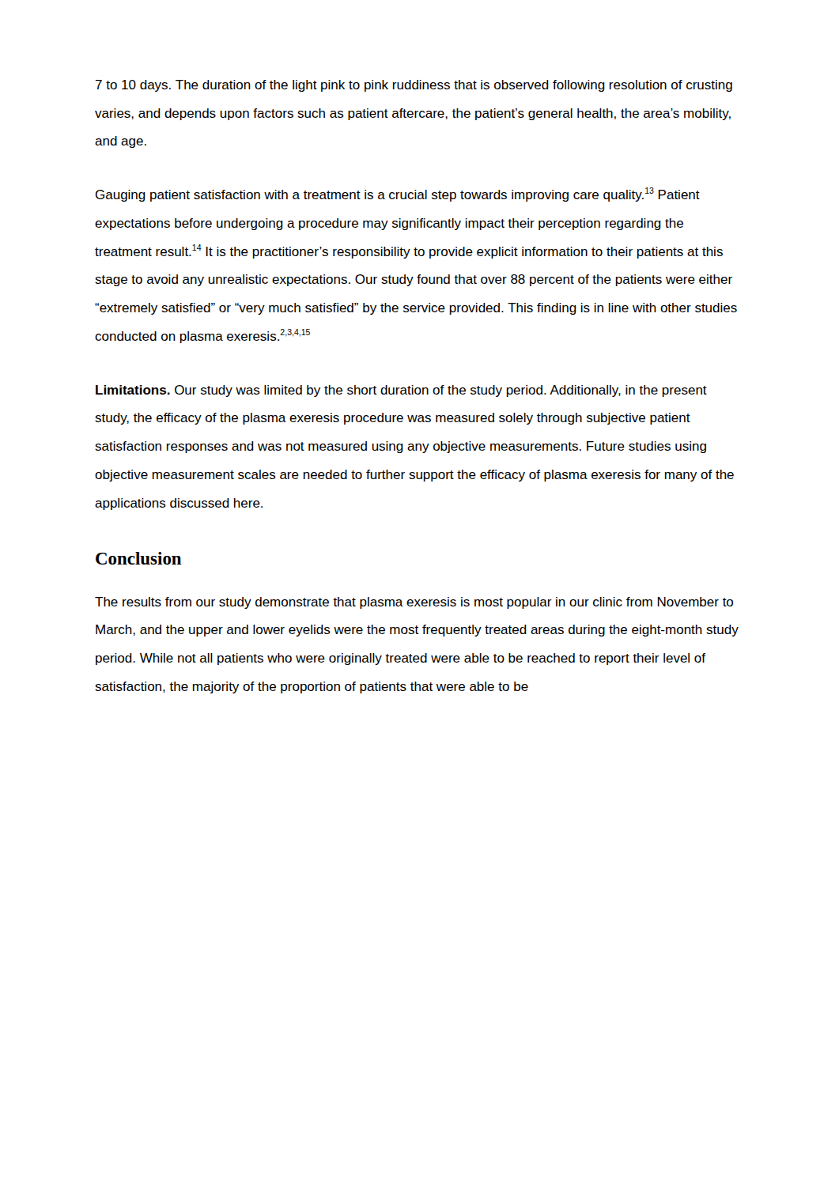7 to 10 days. The duration of the light pink to pink ruddiness that is observed following resolution of crusting varies, and depends upon factors such as patient aftercare, the patient’s general health, the area’s mobility, and age.
Gauging patient satisfaction with a treatment is a crucial step towards improving care quality.13 Patient expectations before undergoing a procedure may significantly impact their perception regarding the treatment result.14 It is the practitioner’s responsibility to provide explicit information to their patients at this stage to avoid any unrealistic expectations. Our study found that over 88 percent of the patients were either “extremely satisfied” or “very much satisfied” by the service provided. This finding is in line with other studies conducted on plasma exeresis.2,3,4,15
Limitations. Our study was limited by the short duration of the study period. Additionally, in the present study, the efficacy of the plasma exeresis procedure was measured solely through subjective patient satisfaction responses and was not measured using any objective measurements. Future studies using objective measurement scales are needed to further support the efficacy of plasma exeresis for many of the applications discussed here.
Conclusion
The results from our study demonstrate that plasma exeresis is most popular in our clinic from November to March, and the upper and lower eyelids were the most frequently treated areas during the eight-month study period. While not all patients who were originally treated were able to be reached to report their level of satisfaction, the majority of the proportion of patients that were able to be